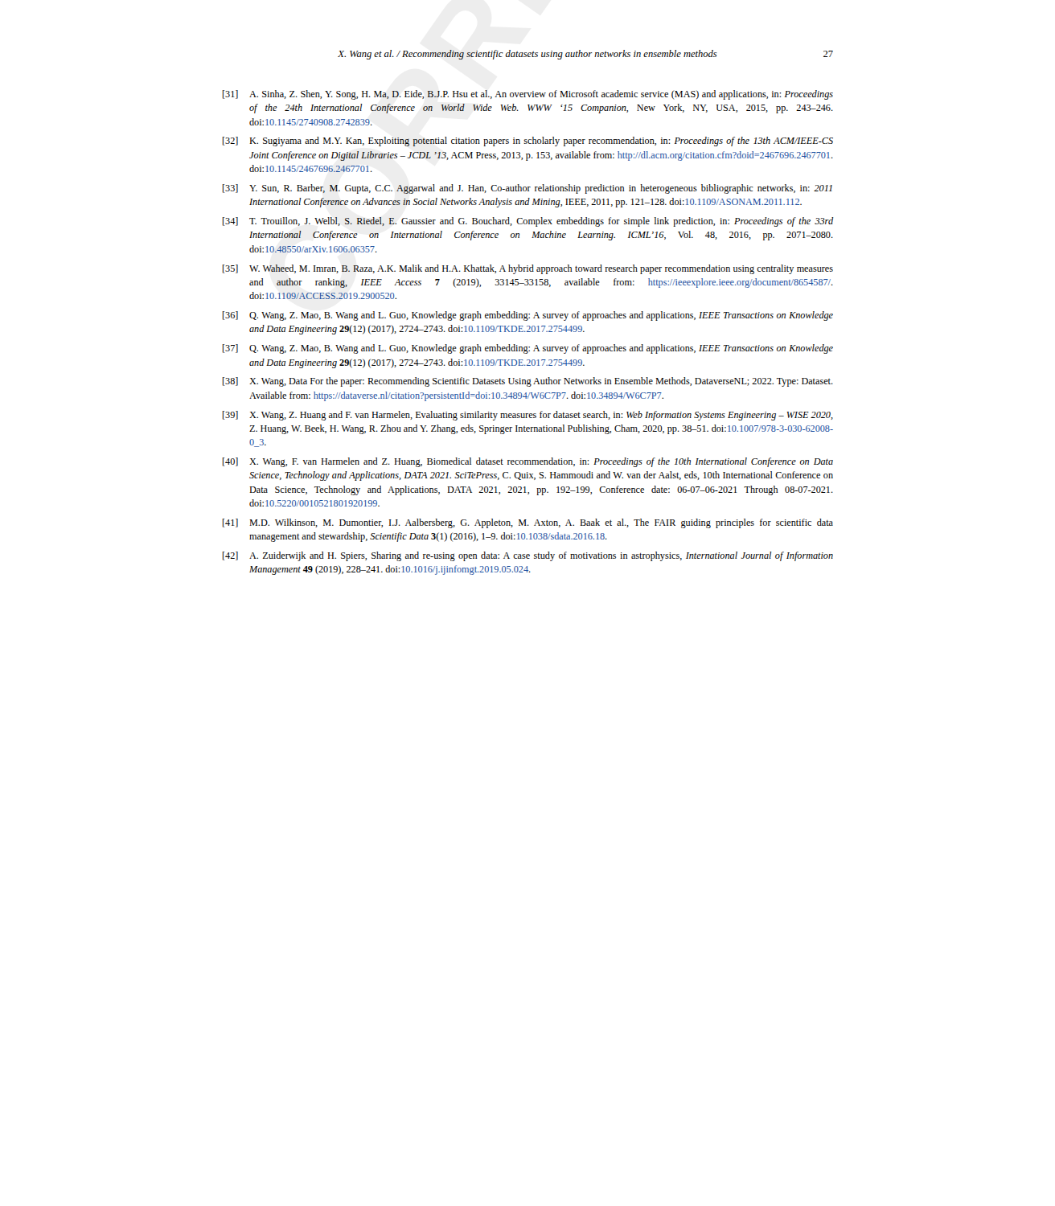CORRECTED PROOF
X. Wang et al. / Recommending scientific datasets using author networks in ensemble methods 27
[31] A. Sinha, Z. Shen, Y. Song, H. Ma, D. Eide, B.J.P. Hsu et al., An overview of Microsoft academic service (MAS) and applications, in: Proceedings of the 24th International Conference on World Wide Web. WWW ‘15 Companion, New York, NY, USA, 2015, pp. 243–246. doi:10.1145/2740908.2742839.
[32] K. Sugiyama and M.Y. Kan, Exploiting potential citation papers in scholarly paper recommendation, in: Proceedings of the 13th ACM/IEEE-CS Joint Conference on Digital Libraries – JCDL ’13, ACM Press, 2013, p. 153, available from: http://dl.acm.org/citation.cfm?doid=2467696.2467701. doi:10.1145/2467696.2467701.
[33] Y. Sun, R. Barber, M. Gupta, C.C. Aggarwal and J. Han, Co-author relationship prediction in heterogeneous bibliographic networks, in: 2011 International Conference on Advances in Social Networks Analysis and Mining, IEEE, 2011, pp. 121–128. doi:10.1109/ASONAM.2011.112.
[34] T. Trouillon, J. Welbl, S. Riedel, E. Gaussier and G. Bouchard, Complex embeddings for simple link prediction, in: Proceedings of the 33rd International Conference on International Conference on Machine Learning. ICML’16, Vol. 48, 2016, pp. 2071–2080. doi:10.48550/arXiv.1606.06357.
[35] W. Waheed, M. Imran, B. Raza, A.K. Malik and H.A. Khattak, A hybrid approach toward research paper recommendation using centrality measures and author ranking, IEEE Access 7 (2019), 33145–33158, available from: https://ieeexplore.ieee.org/document/8654587/. doi:10.1109/ACCESS.2019.2900520.
[36] Q. Wang, Z. Mao, B. Wang and L. Guo, Knowledge graph embedding: A survey of approaches and applications, IEEE Transactions on Knowledge and Data Engineering 29(12) (2017), 2724–2743. doi:10.1109/TKDE.2017.2754499.
[37] Q. Wang, Z. Mao, B. Wang and L. Guo, Knowledge graph embedding: A survey of approaches and applications, IEEE Transactions on Knowledge and Data Engineering 29(12) (2017), 2724–2743. doi:10.1109/TKDE.2017.2754499.
[38] X. Wang, Data For the paper: Recommending Scientific Datasets Using Author Networks in Ensemble Methods, DataverseNL; 2022. Type: Dataset. Available from: https://dataverse.nl/citation?persistentId=doi:10.34894/W6C7P7. doi:10.34894/W6C7P7.
[39] X. Wang, Z. Huang and F. van Harmelen, Evaluating similarity measures for dataset search, in: Web Information Systems Engineering – WISE 2020, Z. Huang, W. Beek, H. Wang, R. Zhou and Y. Zhang, eds, Springer International Publishing, Cham, 2020, pp. 38–51. doi:10.1007/978-3-030-62008-0_3.
[40] X. Wang, F. van Harmelen and Z. Huang, Biomedical dataset recommendation, in: Proceedings of the 10th International Conference on Data Science, Technology and Applications, DATA 2021. SciTePress, C. Quix, S. Hammoudi and W. van der Aalst, eds, 10th International Conference on Data Science, Technology and Applications, DATA 2021, 2021, pp. 192–199, Conference date: 06-07–06-2021 Through 08-07-2021. doi:10.5220/0010521801920199.
[41] M.D. Wilkinson, M. Dumontier, I.J. Aalbersberg, G. Appleton, M. Axton, A. Baak et al., The FAIR guiding principles for scientific data management and stewardship, Scientific Data 3(1) (2016), 1–9. doi:10.1038/sdata.2016.18.
[42] A. Zuiderwijk and H. Spiers, Sharing and re-using open data: A case study of motivations in astrophysics, International Journal of Information Management 49 (2019), 228–241. doi:10.1016/j.ijinfomgt.2019.05.024.